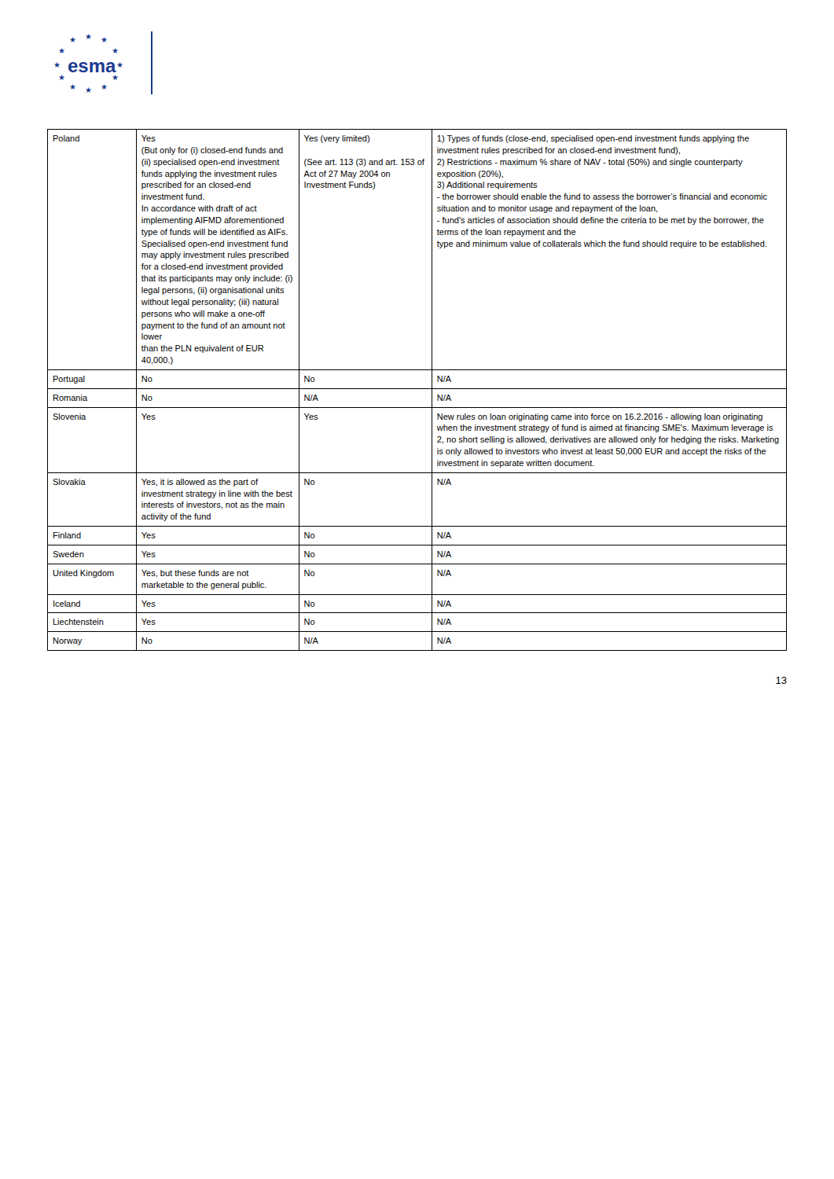★ ★ ★ ★ ★ ★ ★ ★ ★ ★ ★ ★ esma
| Poland | Yes (But only for (i) closed-end funds and (ii) specialised open-end investment funds applying the investment rules prescribed for an closed-end investment fund. In accordance with draft of act implementing AIFMD aforementioned type of funds will be identified as AIFs. Specialised open-end investment fund may apply investment rules prescribed for a closed-end investment provided that its participants may only include: (i) legal persons, (ii) organisational units without legal personality; (iii) natural persons who will make a one-off payment to the fund of an amount not lower than the PLN equivalent of EUR 40,000.) | Yes (very limited) (See art. 113 (3) and art. 153 of Act of 27 May 2004 on Investment Funds) | 1) Types of funds (close-end, specialised open-end investment funds applying the investment rules prescribed for an closed-end investment fund), 2) Restrictions - maximum % share of NAV - total (50%) and single counterparty exposition (20%), 3) Additional requirements - the borrower should enable the fund to assess the borrower’s financial and economic situation and to monitor usage and repayment of the loan, - fund's articles of association should define the criteria to be met by the borrower, the terms of the loan repayment and the type and minimum value of collaterals which the fund should require to be established. |
| Portugal | No | No | N/A |
| Romania | No | N/A | N/A |
| Slovenia | Yes | Yes | New rules on loan originating came into force on 16.2.2016 - allowing loan originating when the investment strategy of fund is aimed at financing SME's. Maximum leverage is 2, no short selling is allowed, derivatives are allowed only for hedging the risks. Marketing is only allowed to investors who invest at least 50,000 EUR and accept the risks of the investment in separate written document. |
| Slovakia | Yes, it is allowed as the part of investment strategy in line with the best interests of investors, not as the main activity of the fund | No | N/A |
| Finland | Yes | No | N/A |
| Sweden | Yes | No | N/A |
| United Kingdom | Yes, but these funds are not marketable to the general public. | No | N/A |
| Iceland | Yes | No | N/A |
| Liechtenstein | Yes | No | N/A |
| Norway | No | N/A | N/A |
13